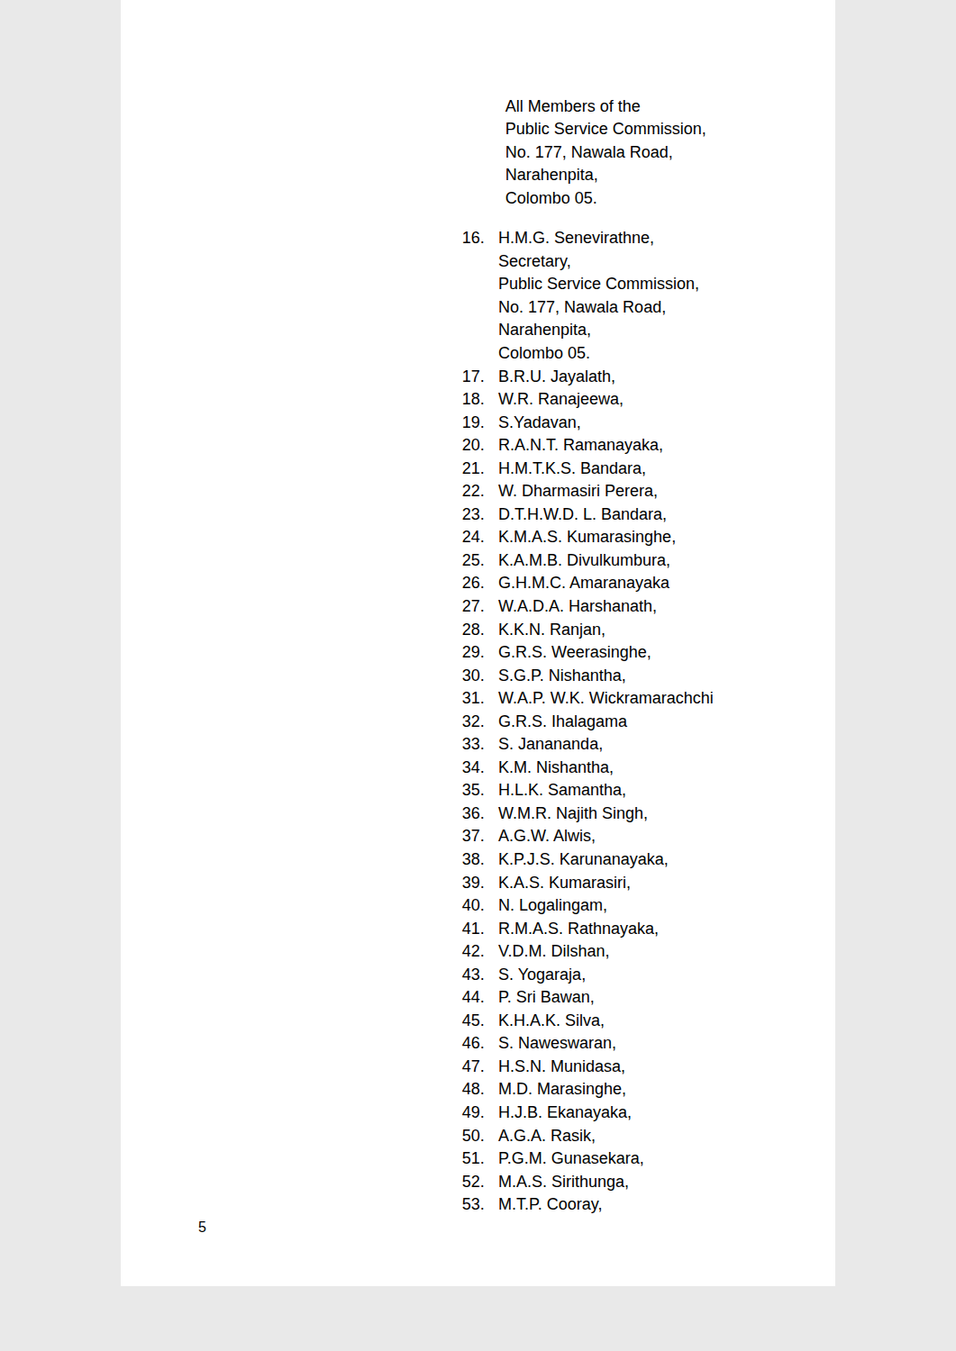All Members of the
Public Service Commission,
No. 177, Nawala Road, Narahenpita,
Colombo 05.
16. H.M.G. Senevirathne,
Secretary,
Public Service Commission,
No. 177, Nawala Road, Narahenpita,
Colombo 05.
17. B.R.U. Jayalath,
18. W.R. Ranajeewa,
19. S.Yadavan,
20. R.A.N.T. Ramanayaka,
21. H.M.T.K.S. Bandara,
22. W. Dharmasiri Perera,
23. D.T.H.W.D. L. Bandara,
24. K.M.A.S. Kumarasinghe,
25. K.A.M.B. Divulkumbura,
26. G.H.M.C. Amaranayaka
27. W.A.D.A. Harshanath,
28. K.K.N. Ranjan,
29. G.R.S. Weerasinghe,
30. S.G.P. Nishantha,
31. W.A.P. W.K. Wickramarachchi
32. G.R.S. Ihalagama
33. S. Janananda,
34. K.M. Nishantha,
35. H.L.K. Samantha,
36. W.M.R. Najith Singh,
37. A.G.W. Alwis,
38. K.P.J.S. Karunanayaka,
39. K.A.S. Kumarasiri,
40. N. Logalingam,
41. R.M.A.S. Rathnayaka,
42. V.D.M. Dilshan,
43. S. Yogaraja,
44. P. Sri Bawan,
45. K.H.A.K. Silva,
46. S. Naweswaran,
47. H.S.N. Munidasa,
48. M.D. Marasinghe,
49. H.J.B. Ekanayaka,
50. A.G.A. Rasik,
51. P.G.M. Gunasekara,
52. M.A.S. Sirithunga,
53. M.T.P. Cooray,
5